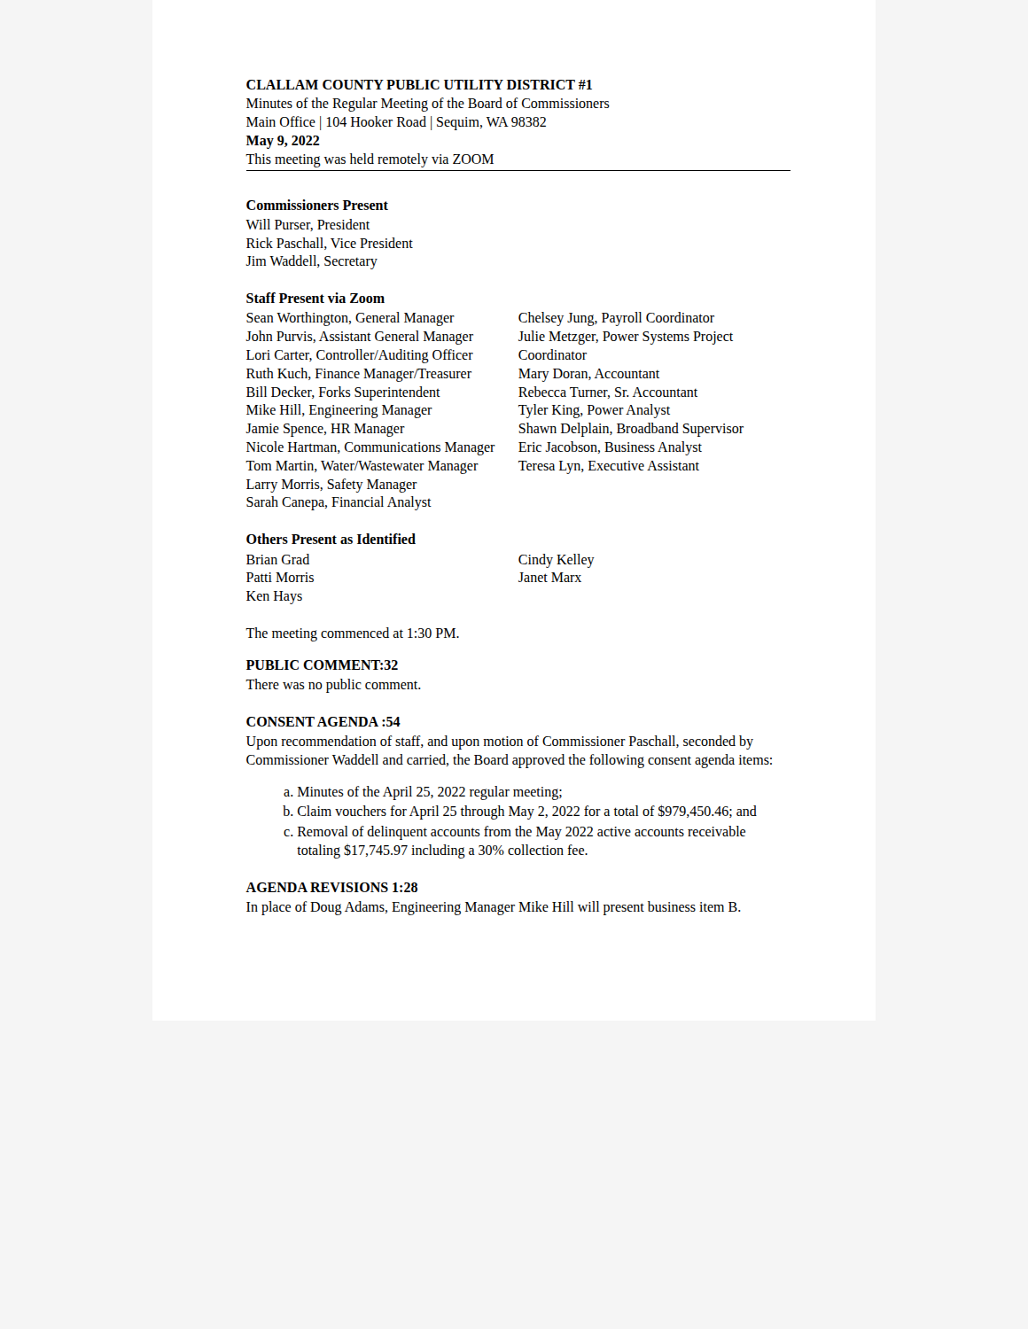CLALLAM COUNTY PUBLIC UTILITY DISTRICT #1
Minutes of the Regular Meeting of the Board of Commissioners
Main Office | 104 Hooker Road | Sequim, WA 98382
May 9, 2022
This meeting was held remotely via ZOOM
Commissioners Present
Will Purser, President
Rick Paschall, Vice President
Jim Waddell, Secretary
Staff Present via Zoom
| Sean Worthington, General Manager John Purvis, Assistant General Manager Lori Carter, Controller/Auditing Officer Ruth Kuch, Finance Manager/Treasurer Bill Decker, Forks Superintendent Mike Hill, Engineering Manager Jamie Spence, HR Manager Nicole Hartman, Communications Manager Tom Martin, Water/Wastewater Manager Larry Morris, Safety Manager Sarah Canepa, Financial Analyst | Chelsey Jung, Payroll Coordinator Julie Metzger, Power Systems Project Coordinator Mary Doran, Accountant Rebecca Turner, Sr. Accountant Tyler King, Power Analyst Shawn Delplain, Broadband Supervisor Eric Jacobson, Business Analyst Teresa Lyn, Executive Assistant |
Others Present as Identified
| Brian Grad Patti Morris Ken Hays | Cindy Kelley Janet Marx |
The meeting commenced at 1:30 PM.
PUBLIC COMMENT:32
There was no public comment.
CONSENT AGENDA :54
Upon recommendation of staff, and upon motion of Commissioner Paschall, seconded by Commissioner Waddell and carried, the Board approved the following consent agenda items:
Minutes of the April 25, 2022 regular meeting;
Claim vouchers for April 25 through May 2, 2022 for a total of $979,450.46; and
Removal of delinquent accounts from the May 2022 active accounts receivable totaling $17,745.97 including a 30% collection fee.
AGENDA REVISIONS 1:28
In place of Doug Adams, Engineering Manager Mike Hill will present business item B.